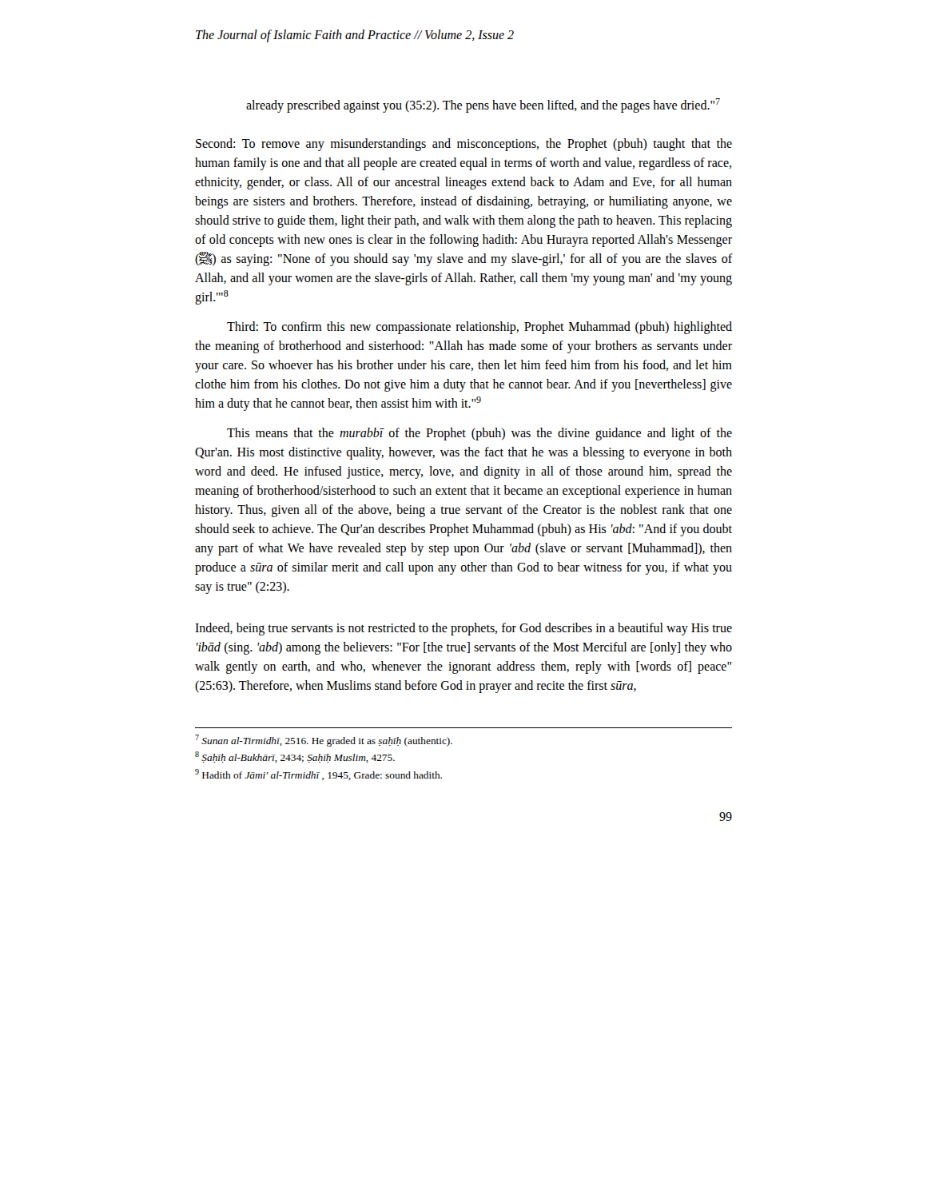The Journal of Islamic Faith and Practice // Volume 2, Issue 2
already prescribed against you (35:2). The pens have been lifted, and the pages have dried."7
Second: To remove any misunderstandings and misconceptions, the Prophet (pbuh) taught that the human family is one and that all people are created equal in terms of worth and value, regardless of race, ethnicity, gender, or class. All of our ancestral lineages extend back to Adam and Eve, for all human beings are sisters and brothers. Therefore, instead of disdaining, betraying, or humiliating anyone, we should strive to guide them, light their path, and walk with them along the path to heaven. This replacing of old concepts with new ones is clear in the following hadith: Abu Hurayra reported Allah's Messenger (ﷺ) as saying: "None of you should say 'my slave and my slave-girl,' for all of you are the slaves of Allah, and all your women are the slave-girls of Allah. Rather, call them 'my young man' and 'my young girl.'"8
Third: To confirm this new compassionate relationship, Prophet Muhammad (pbuh) highlighted the meaning of brotherhood and sisterhood: "Allah has made some of your brothers as servants under your care. So whoever has his brother under his care, then let him feed him from his food, and let him clothe him from his clothes. Do not give him a duty that he cannot bear. And if you [nevertheless] give him a duty that he cannot bear, then assist him with it."9
This means that the murabbī of the Prophet (pbuh) was the divine guidance and light of the Qur'an. His most distinctive quality, however, was the fact that he was a blessing to everyone in both word and deed. He infused justice, mercy, love, and dignity in all of those around him, spread the meaning of brotherhood/sisterhood to such an extent that it became an exceptional experience in human history. Thus, given all of the above, being a true servant of the Creator is the noblest rank that one should seek to achieve. The Qur'an describes Prophet Muhammad (pbuh) as His 'abd: "And if you doubt any part of what We have revealed step by step upon Our 'abd (slave or servant [Muhammad]), then produce a sūra of similar merit and call upon any other than God to bear witness for you, if what you say is true" (2:23).
Indeed, being true servants is not restricted to the prophets, for God describes in a beautiful way His true 'ibād (sing. 'abd) among the believers: "For [the true] servants of the Most Merciful are [only] they who walk gently on earth, and who, whenever the ignorant address them, reply with [words of] peace" (25:63). Therefore, when Muslims stand before God in prayer and recite the first sūra,
7 Sunan al-Tirmidhī, 2516. He graded it as ṣaḥīḥ (authentic).
8 Ṣaḥīḥ al-Bukhārī, 2434; Ṣaḥīḥ Muslim, 4275.
9 Hadith of Jāmi' al-Tirmidhī , 1945, Grade: sound hadith.
99